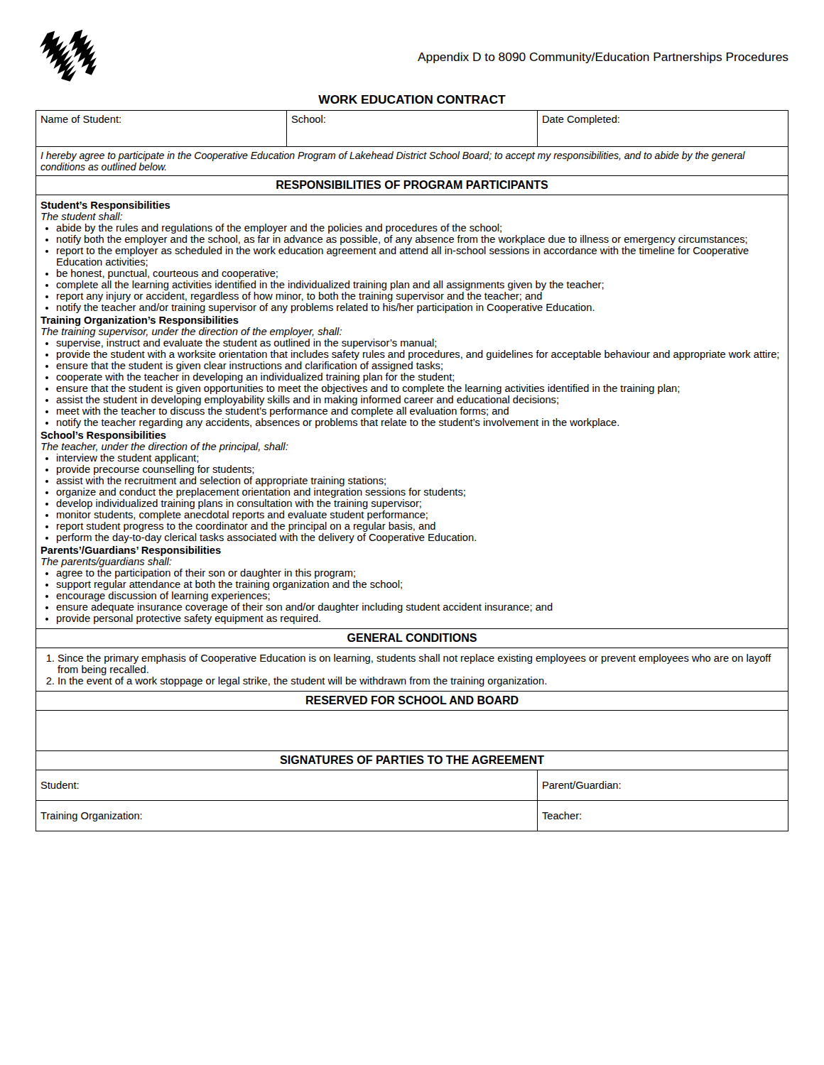Appendix D to 8090 Community/Education Partnerships Procedures
WORK EDUCATION CONTRACT
| Name of Student: | School: | Date Completed: |
| I hereby agree to participate in the Cooperative Education Program of Lakehead District School Board; to accept my responsibilities, and to abide by the general conditions as outlined below. |
| RESPONSIBILITIES OF PROGRAM PARTICIPANTS |
| Student’s Responsibilities The student shall: abide by the rules and regulations of the employer and the policies and procedures of the school; notify both the employer and the school, as far in advance as possible, of any absence from the workplace due to illness or emergency circumstances; report to the employer as scheduled in the work education agreement and attend all in-school sessions in accordance with the timeline for Cooperative Education activities; be honest, punctual, courteous and cooperative; complete all the learning activities identified in the individualized training plan and all assignments given by the teacher; report any injury or accident, regardless of how minor, to both the training supervisor and the teacher; and notify the teacher and/or training supervisor of any problems related to his/her participation in Cooperative Education. Training Organization’s Responsibilities The training supervisor, under the direction of the employer, shall: supervise, instruct and evaluate the student as outlined in the supervisor’s manual; provide the student with a worksite orientation that includes safety rules and procedures, and guidelines for acceptable behaviour and appropriate work attire; ensure that the student is given clear instructions and clarification of assigned tasks; cooperate with the teacher in developing an individualized training plan for the student; ensure that the student is given opportunities to meet the objectives and to complete the learning activities identified in the training plan; assist the student in developing employability skills and in making informed career and educational decisions; meet with the teacher to discuss the student’s performance and complete all evaluation forms; and notify the teacher regarding any accidents, absences or problems that relate to the student’s involvement in the workplace. School’s Responsibilities The teacher, under the direction of the principal, shall: interview the student applicant; provide precourse counselling for students; assist with the recruitment and selection of appropriate training stations; organize and conduct the preplacement orientation and integration sessions for students; develop individualized training plans in consultation with the training supervisor; monitor students, complete anecdotal reports and evaluate student performance; report student progress to the coordinator and the principal on a regular basis, and perform the day-to-day clerical tasks associated with the delivery of Cooperative Education. Parents’/Guardians’ Responsibilities The parents/guardians shall: agree to the participation of their son or daughter in this program; support regular attendance at both the training organization and the school; encourage discussion of learning experiences; ensure adequate insurance coverage of their son and/or daughter including student accident insurance; and provide personal protective safety equipment as required. |
| GENERAL CONDITIONS |
| Since the primary emphasis of Cooperative Education is on learning, students shall not replace existing employees or prevent employees who are on layoff from being recalled. In the event of a work stoppage or legal strike, the student will be withdrawn from the training organization. |
| RESERVED FOR SCHOOL AND BOARD |
| SIGNATURES OF PARTIES TO THE AGREEMENT |
| Student: | Parent/Guardian: |
| Training Organization: | Teacher: |